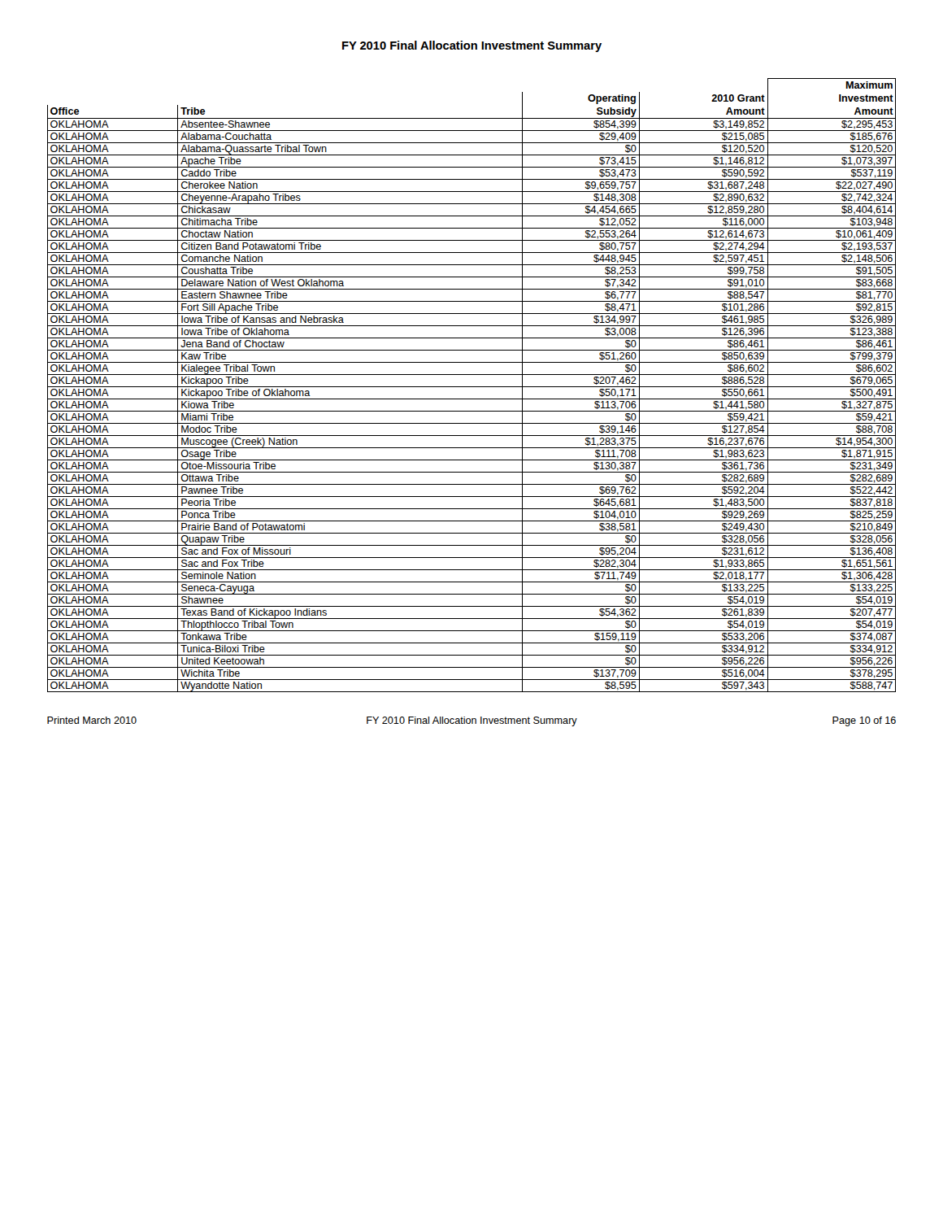FY 2010 Final Allocation Investment Summary
| | | | | Maximum |
| --- | --- | --- | --- | --- |
| | | Operating | 2010 Grant | Investment |
| Office | Tribe | Subsidy | Amount | Amount |
| OKLAHOMA | Absentee-Shawnee | $854,399 | $3,149,852 | $2,295,453 |
| OKLAHOMA | Alabama-Couchatta | $29,409 | $215,085 | $185,676 |
| OKLAHOMA | Alabama-Quassarte Tribal Town | $0 | $120,520 | $120,520 |
| OKLAHOMA | Apache Tribe | $73,415 | $1,146,812 | $1,073,397 |
| OKLAHOMA | Caddo Tribe | $53,473 | $590,592 | $537,119 |
| OKLAHOMA | Cherokee Nation | $9,659,757 | $31,687,248 | $22,027,490 |
| OKLAHOMA | Cheyenne-Arapaho Tribes | $148,308 | $2,890,632 | $2,742,324 |
| OKLAHOMA | Chickasaw | $4,454,665 | $12,859,280 | $8,404,614 |
| OKLAHOMA | Chitimacha Tribe | $12,052 | $116,000 | $103,948 |
| OKLAHOMA | Choctaw Nation | $2,553,264 | $12,614,673 | $10,061,409 |
| OKLAHOMA | Citizen Band Potawatomi Tribe | $80,757 | $2,274,294 | $2,193,537 |
| OKLAHOMA | Comanche Nation | $448,945 | $2,597,451 | $2,148,506 |
| OKLAHOMA | Coushatta Tribe | $8,253 | $99,758 | $91,505 |
| OKLAHOMA | Delaware Nation of West Oklahoma | $7,342 | $91,010 | $83,668 |
| OKLAHOMA | Eastern Shawnee Tribe | $6,777 | $88,547 | $81,770 |
| OKLAHOMA | Fort Sill Apache Tribe | $8,471 | $101,286 | $92,815 |
| OKLAHOMA | Iowa Tribe of Kansas and Nebraska | $134,997 | $461,985 | $326,989 |
| OKLAHOMA | Iowa Tribe of Oklahoma | $3,008 | $126,396 | $123,388 |
| OKLAHOMA | Jena Band of Choctaw | $0 | $86,461 | $86,461 |
| OKLAHOMA | Kaw Tribe | $51,260 | $850,639 | $799,379 |
| OKLAHOMA | Kialegee Tribal Town | $0 | $86,602 | $86,602 |
| OKLAHOMA | Kickapoo Tribe | $207,462 | $886,528 | $679,065 |
| OKLAHOMA | Kickapoo Tribe of Oklahoma | $50,171 | $550,661 | $500,491 |
| OKLAHOMA | Kiowa Tribe | $113,706 | $1,441,580 | $1,327,875 |
| OKLAHOMA | Miami Tribe | $0 | $59,421 | $59,421 |
| OKLAHOMA | Modoc Tribe | $39,146 | $127,854 | $88,708 |
| OKLAHOMA | Muscogee (Creek) Nation | $1,283,375 | $16,237,676 | $14,954,300 |
| OKLAHOMA | Osage Tribe | $111,708 | $1,983,623 | $1,871,915 |
| OKLAHOMA | Otoe-Missouria Tribe | $130,387 | $361,736 | $231,349 |
| OKLAHOMA | Ottawa Tribe | $0 | $282,689 | $282,689 |
| OKLAHOMA | Pawnee Tribe | $69,762 | $592,204 | $522,442 |
| OKLAHOMA | Peoria Tribe | $645,681 | $1,483,500 | $837,818 |
| OKLAHOMA | Ponca Tribe | $104,010 | $929,269 | $825,259 |
| OKLAHOMA | Prairie Band of Potawatomi | $38,581 | $249,430 | $210,849 |
| OKLAHOMA | Quapaw Tribe | $0 | $328,056 | $328,056 |
| OKLAHOMA | Sac and Fox of Missouri | $95,204 | $231,612 | $136,408 |
| OKLAHOMA | Sac and Fox Tribe | $282,304 | $1,933,865 | $1,651,561 |
| OKLAHOMA | Seminole Nation | $711,749 | $2,018,177 | $1,306,428 |
| OKLAHOMA | Seneca-Cayuga | $0 | $133,225 | $133,225 |
| OKLAHOMA | Shawnee | $0 | $54,019 | $54,019 |
| OKLAHOMA | Texas Band of Kickapoo Indians | $54,362 | $261,839 | $207,477 |
| OKLAHOMA | Thlopthlocco Tribal Town | $0 | $54,019 | $54,019 |
| OKLAHOMA | Tonkawa Tribe | $159,119 | $533,206 | $374,087 |
| OKLAHOMA | Tunica-Biloxi Tribe | $0 | $334,912 | $334,912 |
| OKLAHOMA | United Keetoowah | $0 | $956,226 | $956,226 |
| OKLAHOMA | Wichita Tribe | $137,709 | $516,004 | $378,295 |
| OKLAHOMA | Wyandotte Nation | $8,595 | $597,343 | $588,747 |
Printed March 2010
FY 2010 Final Allocation Investment Summary
Page 10 of 16